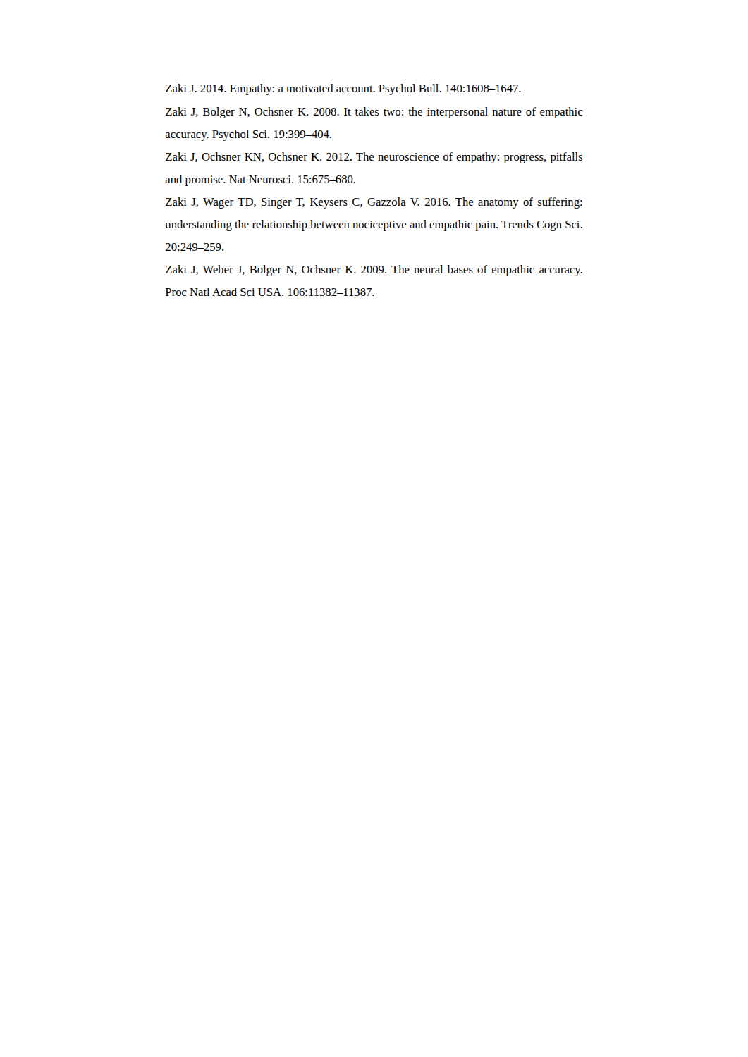Zaki J. 2014. Empathy: a motivated account. Psychol Bull. 140:1608–1647.
Zaki J, Bolger N, Ochsner K. 2008. It takes two: the interpersonal nature of empathic accuracy. Psychol Sci. 19:399–404.
Zaki J, Ochsner KN, Ochsner K. 2012. The neuroscience of empathy: progress, pitfalls and promise. Nat Neurosci. 15:675–680.
Zaki J, Wager TD, Singer T, Keysers C, Gazzola V. 2016. The anatomy of suffering: understanding the relationship between nociceptive and empathic pain. Trends Cogn Sci. 20:249–259.
Zaki J, Weber J, Bolger N, Ochsner K. 2009. The neural bases of empathic accuracy. Proc Natl Acad Sci USA. 106:11382–11387.